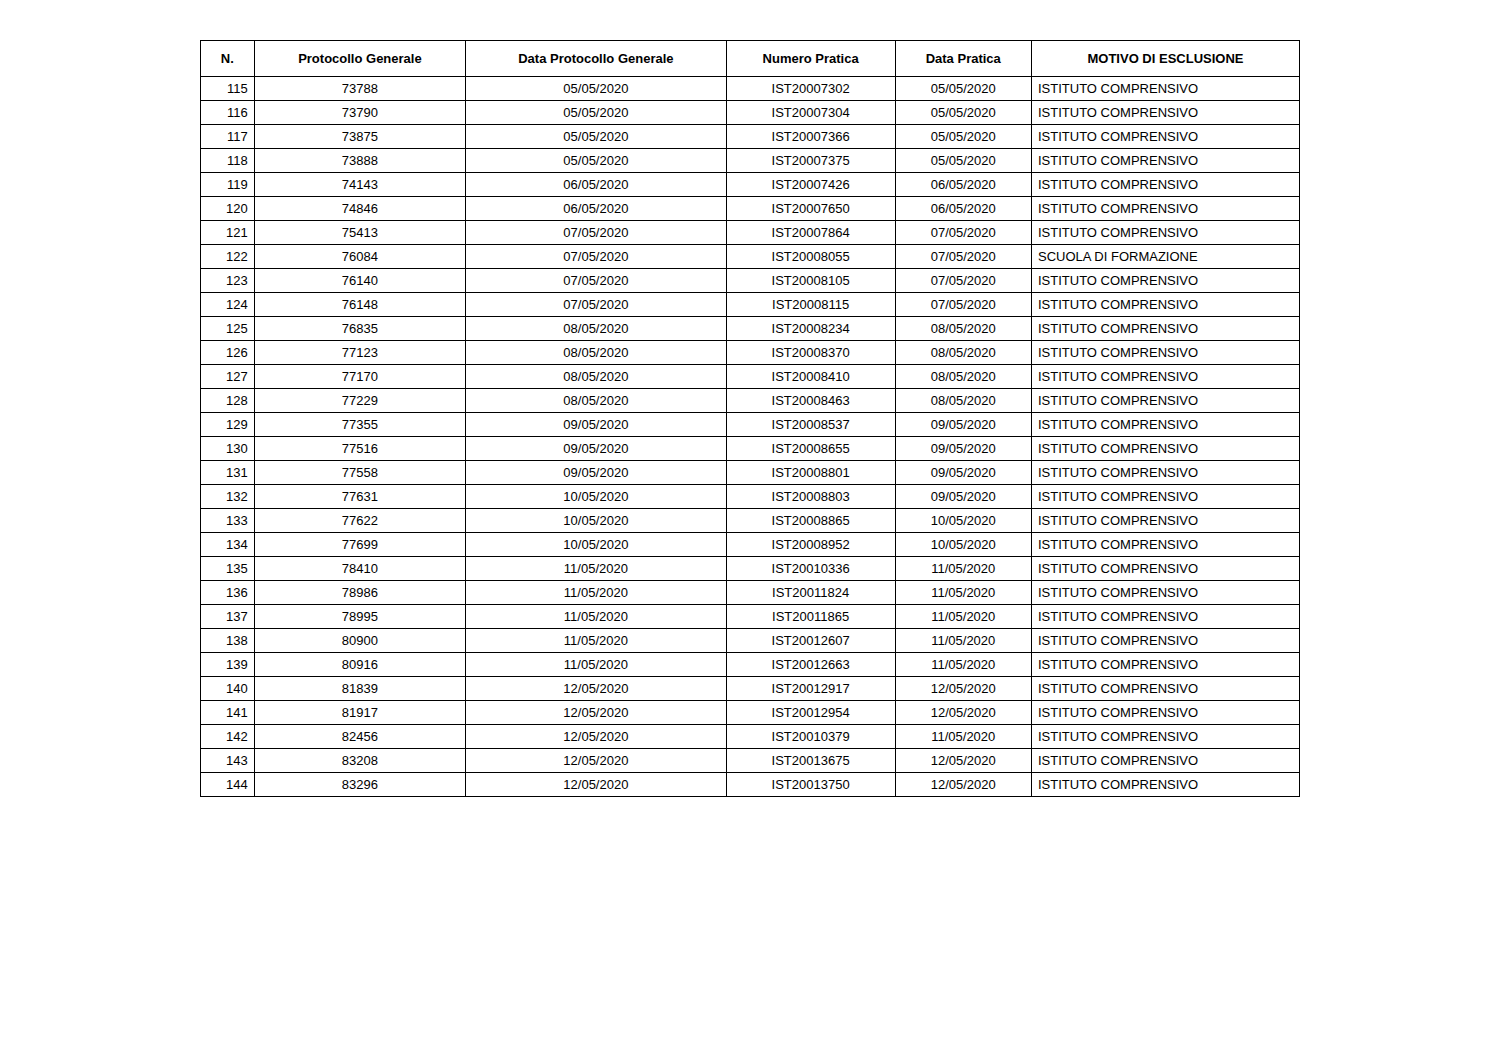| N. | Protocollo Generale | Data Protocollo Generale | Numero Pratica | Data Pratica | MOTIVO DI ESCLUSIONE |
| --- | --- | --- | --- | --- | --- |
| 115 | 73788 | 05/05/2020 | IST20007302 | 05/05/2020 | ISTITUTO COMPRENSIVO |
| 116 | 73790 | 05/05/2020 | IST20007304 | 05/05/2020 | ISTITUTO COMPRENSIVO |
| 117 | 73875 | 05/05/2020 | IST20007366 | 05/05/2020 | ISTITUTO COMPRENSIVO |
| 118 | 73888 | 05/05/2020 | IST20007375 | 05/05/2020 | ISTITUTO COMPRENSIVO |
| 119 | 74143 | 06/05/2020 | IST20007426 | 06/05/2020 | ISTITUTO COMPRENSIVO |
| 120 | 74846 | 06/05/2020 | IST20007650 | 06/05/2020 | ISTITUTO COMPRENSIVO |
| 121 | 75413 | 07/05/2020 | IST20007864 | 07/05/2020 | ISTITUTO COMPRENSIVO |
| 122 | 76084 | 07/05/2020 | IST20008055 | 07/05/2020 | SCUOLA DI FORMAZIONE |
| 123 | 76140 | 07/05/2020 | IST20008105 | 07/05/2020 | ISTITUTO COMPRENSIVO |
| 124 | 76148 | 07/05/2020 | IST20008115 | 07/05/2020 | ISTITUTO COMPRENSIVO |
| 125 | 76835 | 08/05/2020 | IST20008234 | 08/05/2020 | ISTITUTO COMPRENSIVO |
| 126 | 77123 | 08/05/2020 | IST20008370 | 08/05/2020 | ISTITUTO COMPRENSIVO |
| 127 | 77170 | 08/05/2020 | IST20008410 | 08/05/2020 | ISTITUTO COMPRENSIVO |
| 128 | 77229 | 08/05/2020 | IST20008463 | 08/05/2020 | ISTITUTO COMPRENSIVO |
| 129 | 77355 | 09/05/2020 | IST20008537 | 09/05/2020 | ISTITUTO COMPRENSIVO |
| 130 | 77516 | 09/05/2020 | IST20008655 | 09/05/2020 | ISTITUTO COMPRENSIVO |
| 131 | 77558 | 09/05/2020 | IST20008801 | 09/05/2020 | ISTITUTO COMPRENSIVO |
| 132 | 77631 | 10/05/2020 | IST20008803 | 09/05/2020 | ISTITUTO COMPRENSIVO |
| 133 | 77622 | 10/05/2020 | IST20008865 | 10/05/2020 | ISTITUTO COMPRENSIVO |
| 134 | 77699 | 10/05/2020 | IST20008952 | 10/05/2020 | ISTITUTO COMPRENSIVO |
| 135 | 78410 | 11/05/2020 | IST20010336 | 11/05/2020 | ISTITUTO COMPRENSIVO |
| 136 | 78986 | 11/05/2020 | IST20011824 | 11/05/2020 | ISTITUTO COMPRENSIVO |
| 137 | 78995 | 11/05/2020 | IST20011865 | 11/05/2020 | ISTITUTO COMPRENSIVO |
| 138 | 80900 | 11/05/2020 | IST20012607 | 11/05/2020 | ISTITUTO COMPRENSIVO |
| 139 | 80916 | 11/05/2020 | IST20012663 | 11/05/2020 | ISTITUTO COMPRENSIVO |
| 140 | 81839 | 12/05/2020 | IST20012917 | 12/05/2020 | ISTITUTO COMPRENSIVO |
| 141 | 81917 | 12/05/2020 | IST20012954 | 12/05/2020 | ISTITUTO COMPRENSIVO |
| 142 | 82456 | 12/05/2020 | IST20010379 | 11/05/2020 | ISTITUTO COMPRENSIVO |
| 143 | 83208 | 12/05/2020 | IST20013675 | 12/05/2020 | ISTITUTO COMPRENSIVO |
| 144 | 83296 | 12/05/2020 | IST20013750 | 12/05/2020 | ISTITUTO COMPRENSIVO |